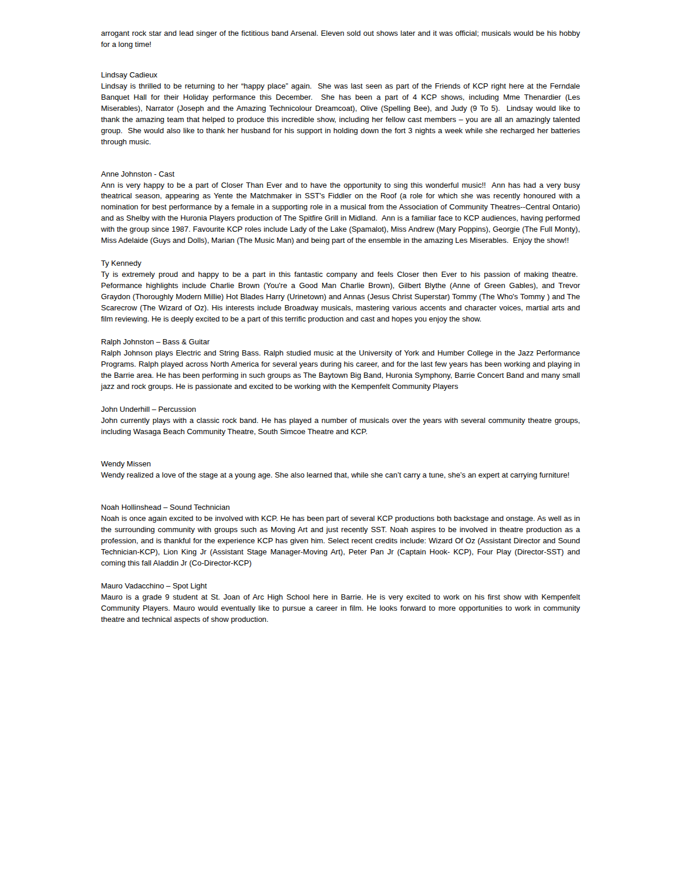arrogant rock star and lead singer of the fictitious band Arsenal. Eleven sold out shows later and it was official; musicals would be his hobby for a long time!
Lindsay Cadieux
Lindsay is thrilled to be returning to her “happy place” again. She was last seen as part of the Friends of KCP right here at the Ferndale Banquet Hall for their Holiday performance this December. She has been a part of 4 KCP shows, including Mme Thenardier (Les Miserables), Narrator (Joseph and the Amazing Technicolour Dreamcoat), Olive (Spelling Bee), and Judy (9 To 5). Lindsay would like to thank the amazing team that helped to produce this incredible show, including her fellow cast members – you are all an amazingly talented group. She would also like to thank her husband for his support in holding down the fort 3 nights a week while she recharged her batteries through music.
Anne Johnston - Cast
Ann is very happy to be a part of Closer Than Ever and to have the opportunity to sing this wonderful music!! Ann has had a very busy theatrical season, appearing as Yente the Matchmaker in SST's Fiddler on the Roof (a role for which she was recently honoured with a nomination for best performance by a female in a supporting role in a musical from the Association of Community Theatres--Central Ontario) and as Shelby with the Huronia Players production of The Spitfire Grill in Midland. Ann is a familiar face to KCP audiences, having performed with the group since 1987. Favourite KCP roles include Lady of the Lake (Spamalot), Miss Andrew (Mary Poppins), Georgie (The Full Monty), Miss Adelaide (Guys and Dolls), Marian (The Music Man) and being part of the ensemble in the amazing Les Miserables. Enjoy the show!!
Ty Kennedy
Ty is extremely proud and happy to be a part in this fantastic company and feels Closer then Ever to his passion of making theatre. Peformance highlights include Charlie Brown (You're a Good Man Charlie Brown), Gilbert Blythe (Anne of Green Gables), and Trevor Graydon (Thoroughly Modern Millie) Hot Blades Harry (Urinetown) and Annas (Jesus Christ Superstar) Tommy (The Who's Tommy ) and The Scarecrow (The Wizard of Oz). His interests include Broadway musicals, mastering various accents and character voices, martial arts and film reviewing. He is deeply excited to be a part of this terrific production and cast and hopes you enjoy the show.
Ralph Johnston – Bass & Guitar
Ralph Johnson plays Electric and String Bass. Ralph studied music at the University of York and Humber College in the Jazz Performance Programs. Ralph played across North America for several years during his career, and for the last few years has been working and playing in the Barrie area. He has been performing in such groups as The Baytown Big Band, Huronia Symphony, Barrie Concert Band and many small jazz and rock groups. He is passionate and excited to be working with the Kempenfelt Community Players
John Underhill – Percussion
John currently plays with a classic rock band. He has played a number of musicals over the years with several community theatre groups, including Wasaga Beach Community Theatre, South Simcoe Theatre and KCP.
Wendy Missen
Wendy realized a love of the stage at a young age. She also learned that, while she can’t carry a tune, she’s an expert at carrying furniture!
Noah Hollinshead – Sound Technician
Noah is once again excited to be involved with KCP. He has been part of several KCP productions both backstage and onstage. As well as in the surrounding community with groups such as Moving Art and just recently SST. Noah aspires to be involved in theatre production as a profession, and is thankful for the experience KCP has given him. Select recent credits include: Wizard Of Oz (Assistant Director and Sound Technician-KCP), Lion King Jr (Assistant Stage Manager-Moving Art), Peter Pan Jr (Captain Hook- KCP), Four Play (Director-SST) and coming this fall Aladdin Jr (Co-Director-KCP)
Mauro Vadacchino – Spot Light
Mauro is a grade 9 student at St. Joan of Arc High School here in Barrie. He is very excited to work on his first show with Kempenfelt Community Players. Mauro would eventually like to pursue a career in film. He looks forward to more opportunities to work in community theatre and technical aspects of show production.